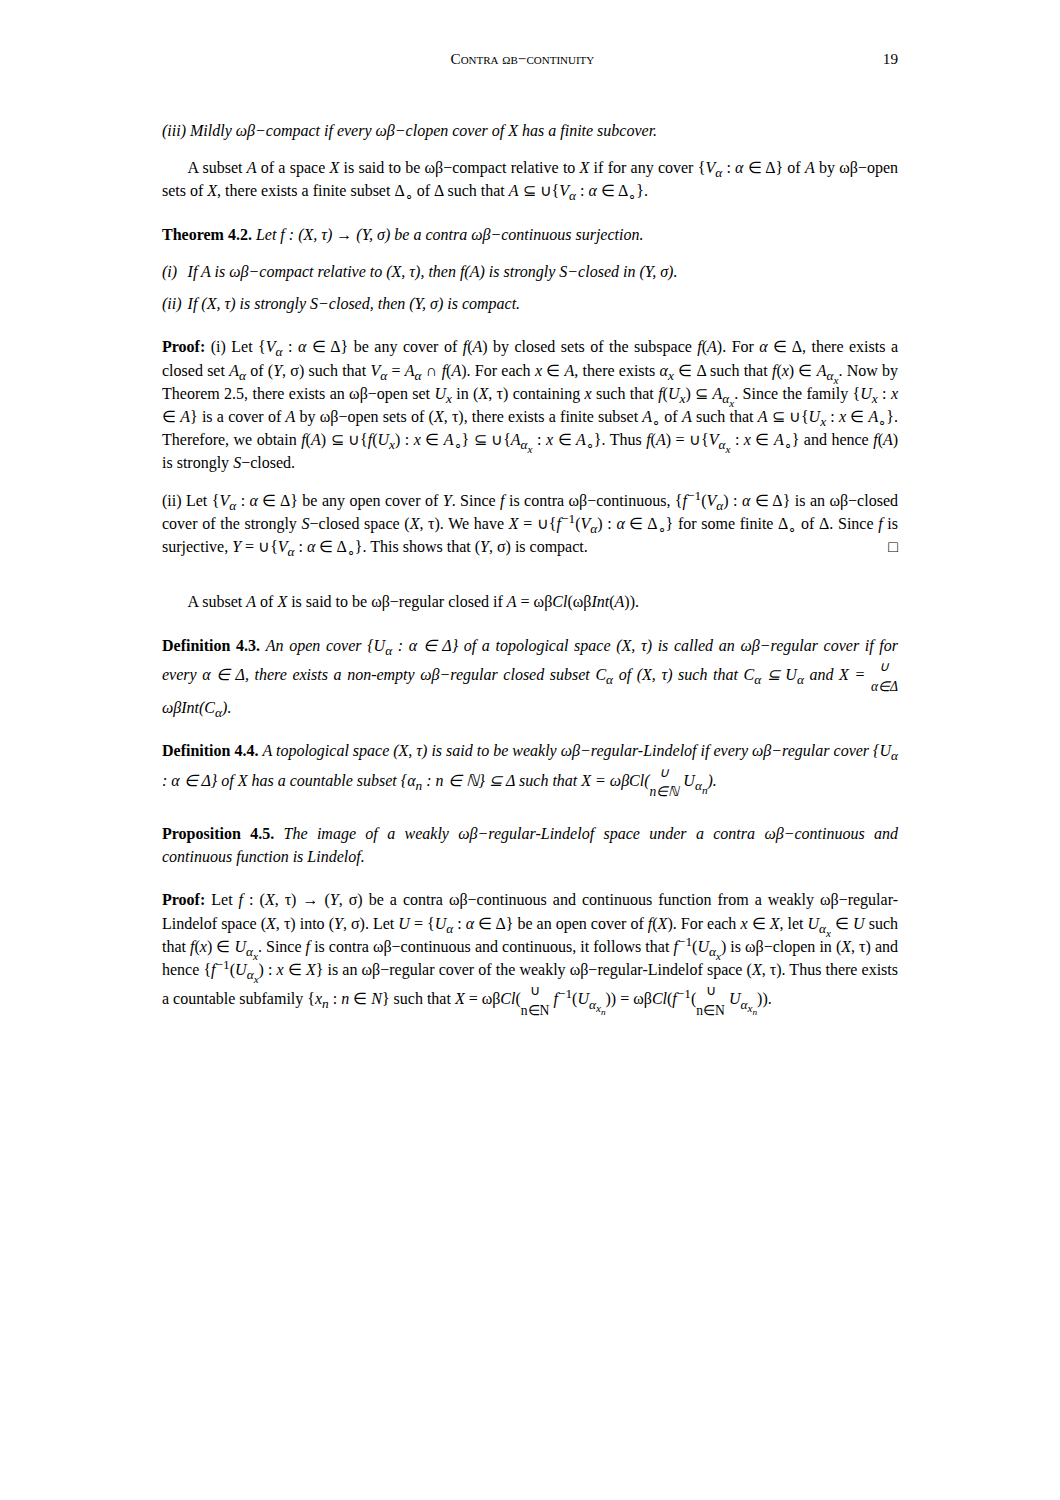Contra ωβ−continuity 19
(iii) Mildly ωβ−compact if every ωβ−clopen cover of X has a finite subcover.
A subset A of a space X is said to be ωβ−compact relative to X if for any cover {Vα : α ∈ Δ} of A by ωβ−open sets of X, there exists a finite subset Δ∘ of Δ such that A ⊆ ∪{Vα : α ∈ Δ∘}.
Theorem 4.2. Let f : (X, τ) → (Y, σ) be a contra ωβ−continuous surjection.
(i) If A is ωβ−compact relative to (X, τ), then f(A) is strongly S−closed in (Y, σ).
(ii) If (X, τ) is strongly S−closed, then (Y, σ) is compact.
Proof: (i) Let {Vα : α ∈ Δ} be any cover of f(A) by closed sets of the subspace f(A). For α ∈ Δ, there exists a closed set Aα of (Y, σ) such that Vα = Aα ∩ f(A). For each x ∈ A, there exists αx ∈ Δ such that f(x) ∈ Aαx. Now by Theorem 2.5, there exists an ωβ−open set Ux in (X, τ) containing x such that f(Ux) ⊆ Aαx. Since the family {Ux : x ∈ A} is a cover of A by ωβ−open sets of (X, τ), there exists a finite subset A∘ of A such that A ⊆ ∪{Ux : x ∈ A∘}. Therefore, we obtain f(A) ⊆ ∪{f(Ux) : x ∈ A∘} ⊆ ∪{Aαx : x ∈ A∘}. Thus f(A) = ∪{Vαx : x ∈ A∘} and hence f(A) is strongly S−closed.
(ii) Let {Vα : α ∈ Δ} be any open cover of Y. Since f is contra ωβ−continuous, {f−1(Vα) : α ∈ Δ} is an ωβ−closed cover of the strongly S−closed space (X, τ). We have X = ∪{f−1(Vα) : α ∈ Δ∘} for some finite Δ∘ of Δ. Since f is surjective, Y = ∪{Vα : α ∈ Δ∘}. This shows that (Y, σ) is compact. □
A subset A of X is said to be ωβ−regular closed if A = ωβCl(ωβInt(A)).
Definition 4.3. An open cover {Uα : α ∈ Δ} of a topological space (X, τ) is called an ωβ−regular cover if for every α ∈ Δ, there exists a non-empty ωβ−regular closed subset Cα of (X, τ) such that Cα ⊆ Uα and X = ∪
α∈Δ ωβInt(Cα).
Definition 4.4. A topological space (X, τ) is said to be weakly ωβ−regular-Lindelof if every ωβ−regular cover {Uα : α ∈ Δ} of X has a countable subset {αn : n ∈ ℕ} ⊆ Δ such that X = ωβCl(∪
n∈ℕ Uαn).
Proposition 4.5. The image of a weakly ωβ−regular-Lindelof space under a contra ωβ−continuous and continuous function is Lindelof.
Proof: Let f : (X, τ) → (Y, σ) be a contra ωβ−continuous and continuous function from a weakly ωβ−regular-Lindelof space (X, τ) into (Y, σ). Let U = {Uα : α ∈ Δ} be an open cover of f(X). For each x ∈ X, let Uαx ∈ U such that f(x) ∈ Uαx. Since f is contra ωβ−continuous and continuous, it follows that f−1(Uαx) is ωβ−clopen in (X, τ) and hence {f−1(Uαx) : x ∈ X} is an ωβ−regular cover of the weakly ωβ−regular-Lindelof space (X, τ). Thus there exists a countable subfamily {xn : n ∈ N} such that X = ωβCl(∪
n∈N f−1(Uαxn)) = ωβCl(f−1(∪
n∈N Uαxn)).